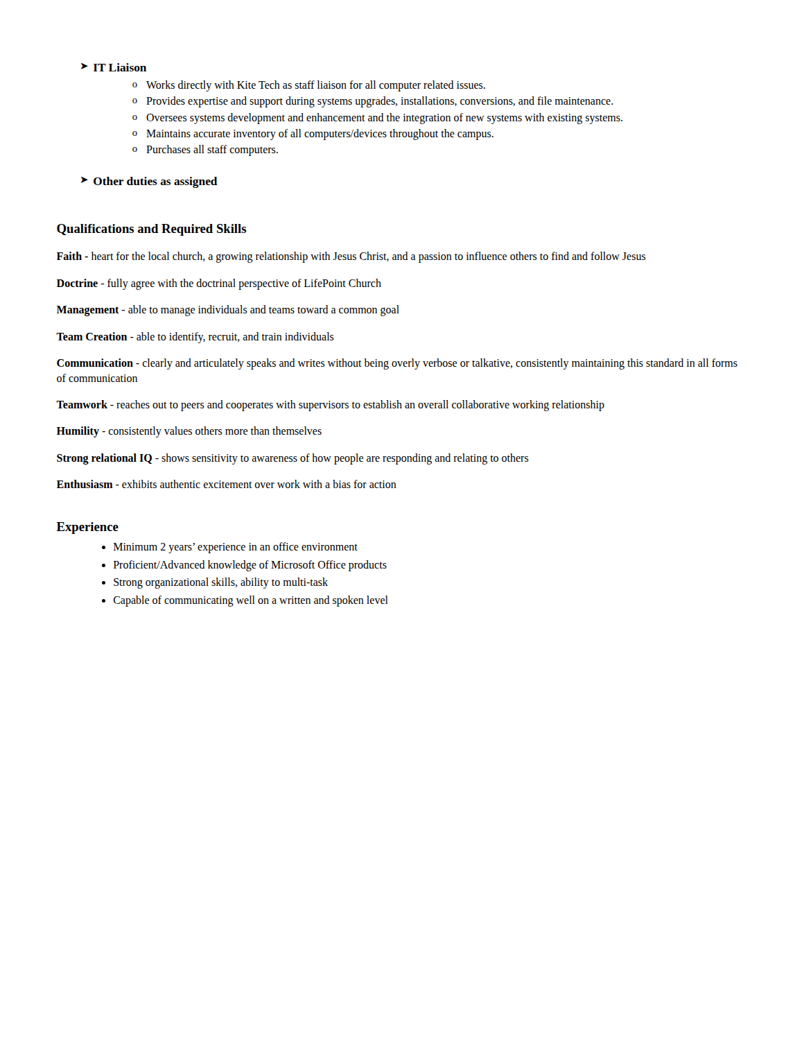IT Liaison
Works directly with Kite Tech as staff liaison for all computer related issues.
Provides expertise and support during systems upgrades, installations, conversions, and file maintenance.
Oversees systems development and enhancement and the integration of new systems with existing systems.
Maintains accurate inventory of all computers/devices throughout the campus.
Purchases all staff computers.
Other duties as assigned
Qualifications and Required Skills
Faith - heart for the local church, a growing relationship with Jesus Christ, and a passion to influence others to find and follow Jesus
Doctrine - fully agree with the doctrinal perspective of LifePoint Church
Management - able to manage individuals and teams toward a common goal
Team Creation - able to identify, recruit, and train individuals
Communication - clearly and articulately speaks and writes without being overly verbose or talkative, consistently maintaining this standard in all forms of communication
Teamwork - reaches out to peers and cooperates with supervisors to establish an overall collaborative working relationship
Humility - consistently values others more than themselves
Strong relational IQ - shows sensitivity to awareness of how people are responding and relating to others
Enthusiasm - exhibits authentic excitement over work with a bias for action
Experience
Minimum 2 years’ experience in an office environment
Proficient/Advanced knowledge of Microsoft Office products
Strong organizational skills, ability to multi-task
Capable of communicating well on a written and spoken level